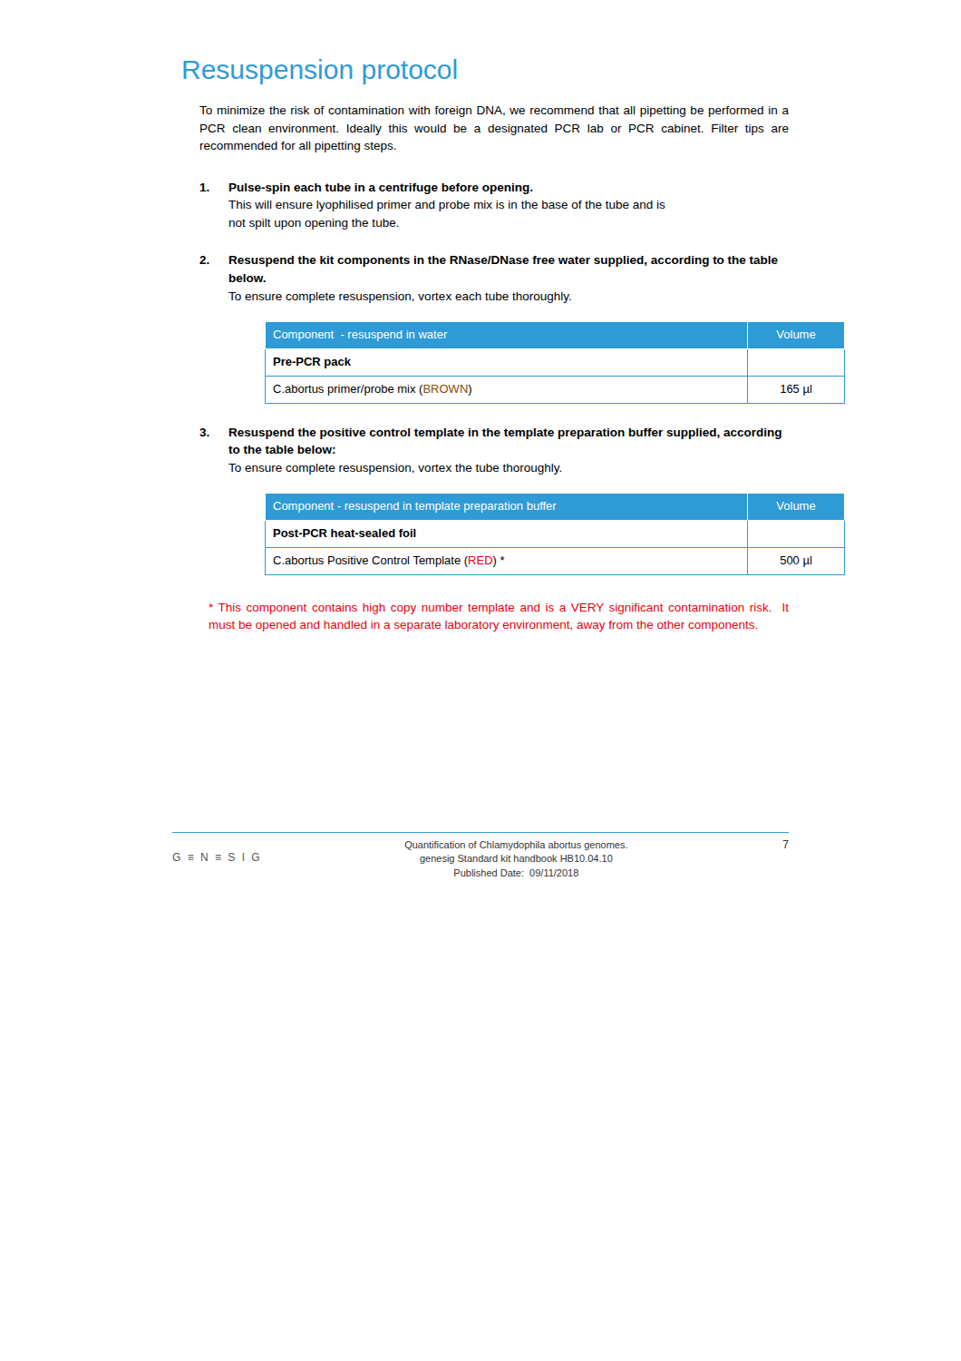Resuspension protocol
To minimize the risk of contamination with foreign DNA, we recommend that all pipetting be performed in a PCR clean environment. Ideally this would be a designated PCR lab or PCR cabinet. Filter tips are recommended for all pipetting steps.
Pulse-spin each tube in a centrifuge before opening.
This will ensure lyophilised primer and probe mix is in the base of the tube and is
not spilt upon opening the tube.
Resuspend the kit components in the RNase/DNase free water supplied, according to the table below.
To ensure complete resuspension, vortex each tube thoroughly.
| Component - resuspend in water | Volume |
| --- | --- |
| Pre-PCR pack | |
| C.abortus primer/probe mix ( BROWN ) | 165 µl |
Resuspend the positive control template in the template preparation buffer supplied, according to the table below:
To ensure complete resuspension, vortex the tube thoroughly.
| Component - resuspend in template preparation buffer | Volume |
| --- | --- |
| Post-PCR heat-sealed foil | |
| C.abortus Positive Control Template ( RED ) * | 500 µl |
* This component contains high copy number template and is a VERY significant contamination risk. It must be opened and handled in a separate laboratory environment, away from the other components.
G ≡ N ≡ S I G
Quantification of Chlamydophila abortus genomes.
genesig Standard kit handbook HB10.04.10
Published Date: 09/11/2018
7